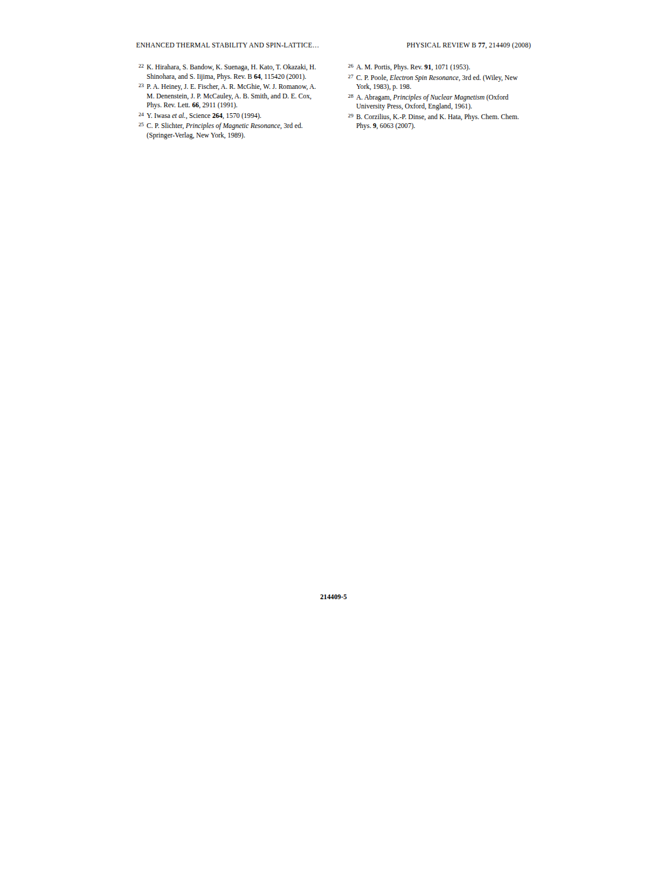Enhanced thermal stability and spin-lattice… PHYSICAL REVIEW B 77, 214409 (2008)
22 K. Hirahara, S. Bandow, K. Suenaga, H. Kato, T. Okazaki, H. Shinohara, and S. Iijima, Phys. Rev. B 64, 115420 (2001).
23 P. A. Heiney, J. E. Fischer, A. R. McGhie, W. J. Romanow, A. M. Denenstein, J. P. McCauley, A. B. Smith, and D. E. Cox, Phys. Rev. Lett. 66, 2911 (1991).
24 Y. Iwasa et al., Science 264, 1570 (1994).
25 C. P. Slichter, Principles of Magnetic Resonance, 3rd ed. (Springer-Verlag, New York, 1989).
26 A. M. Portis, Phys. Rev. 91, 1071 (1953).
27 C. P. Poole, Electron Spin Resonance, 3rd ed. (Wiley, New York, 1983), p. 198.
28 A. Abragam, Principles of Nuclear Magnetism (Oxford University Press, Oxford, England, 1961).
29 B. Corzilius, K.-P. Dinse, and K. Hata, Phys. Chem. Chem. Phys. 9, 6063 (2007).
214409-5